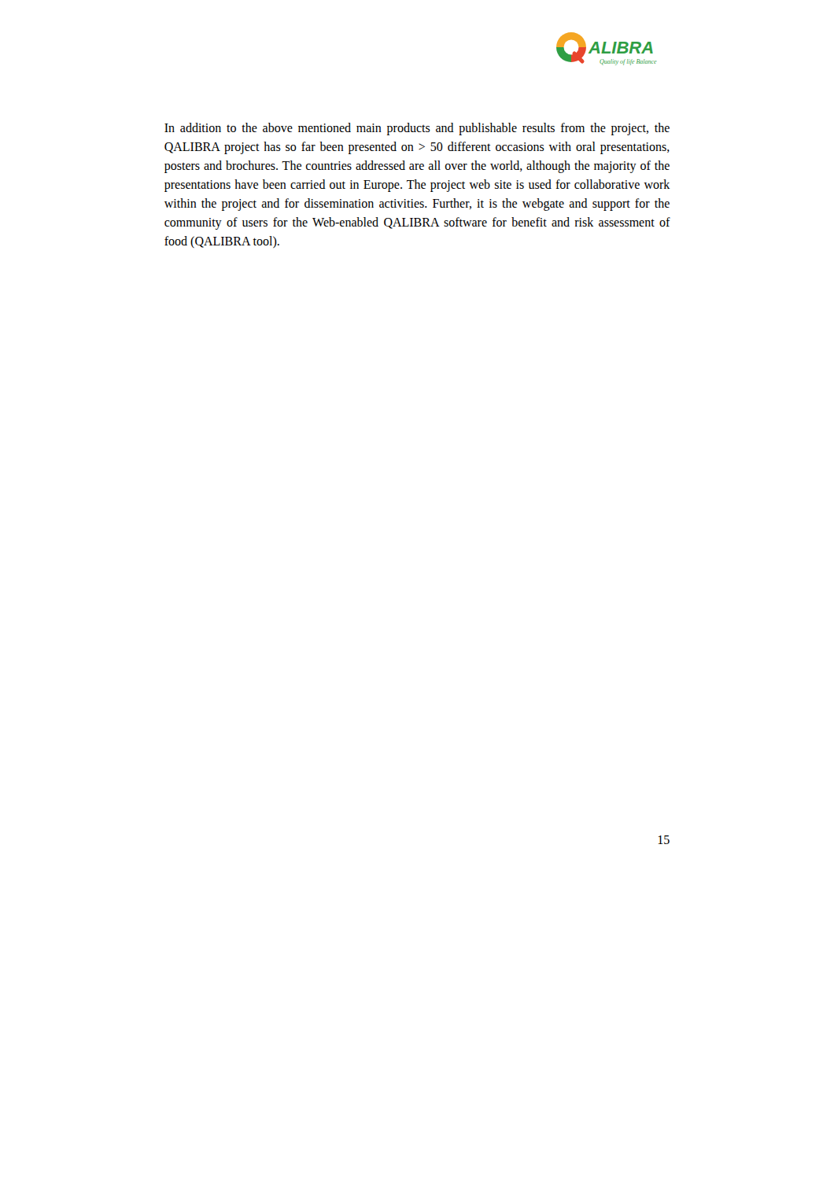QALIBRA — Quality of life Balance ALIBRA Quality of life Balance
In addition to the above mentioned main products and publishable results from the project, the QALIBRA project has so far been presented on > 50 different occasions with oral presentations, posters and brochures. The countries addressed are all over the world, although the majority of the presentations have been carried out in Europe. The project web site is used for collaborative work within the project and for dissemination activities. Further, it is the webgate and support for the community of users for the Web-enabled QALIBRA software for benefit and risk assessment of food (QALIBRA tool).
15